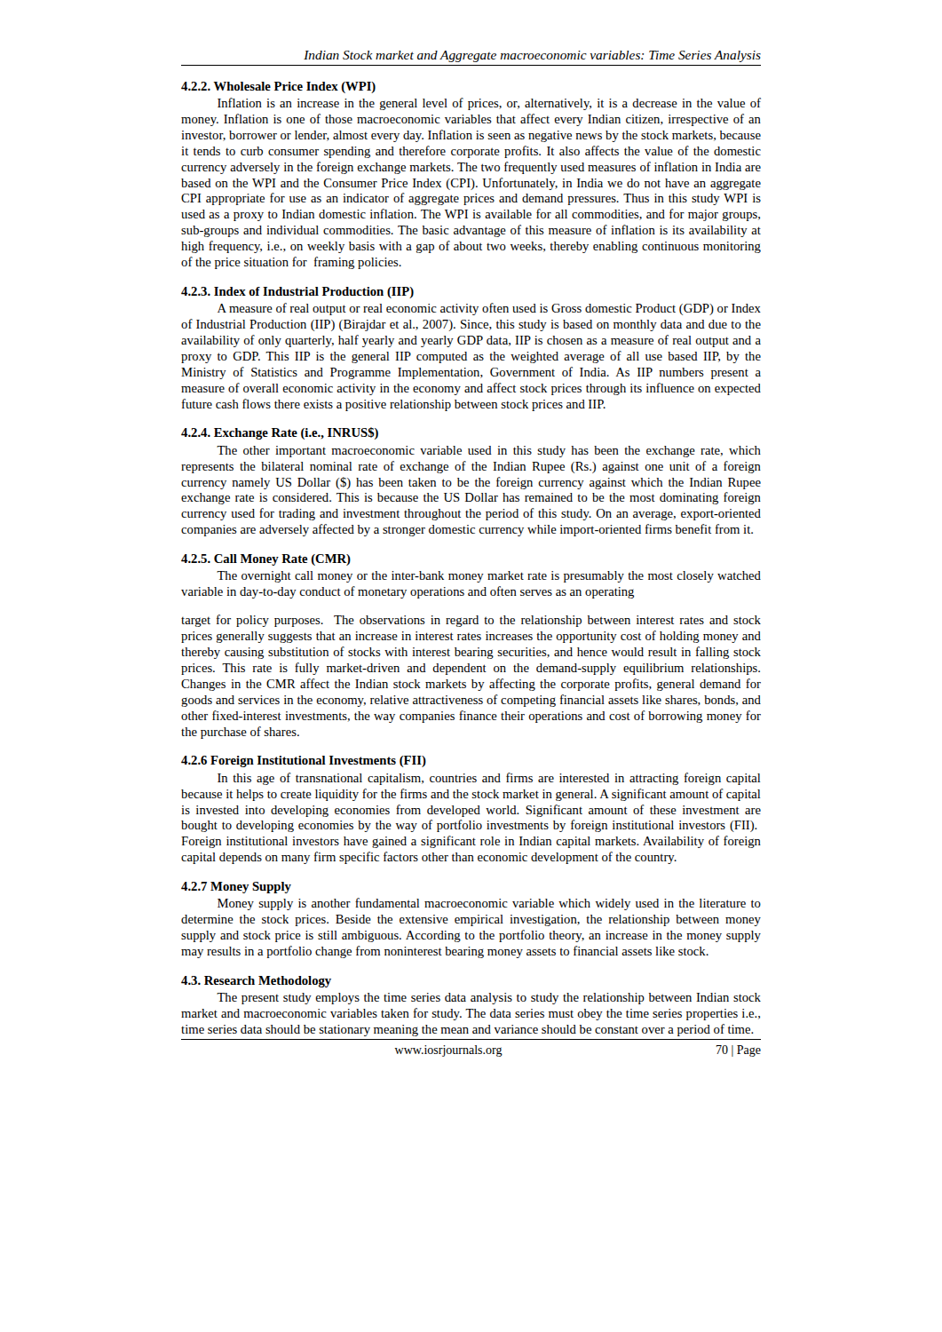Indian Stock market and Aggregate macroeconomic variables: Time Series Analysis
4.2.2. Wholesale Price Index (WPI)
Inflation is an increase in the general level of prices, or, alternatively, it is a decrease in the value of money. Inflation is one of those macroeconomic variables that affect every Indian citizen, irrespective of an investor, borrower or lender, almost every day. Inflation is seen as negative news by the stock markets, because it tends to curb consumer spending and therefore corporate profits. It also affects the value of the domestic currency adversely in the foreign exchange markets. The two frequently used measures of inflation in India are based on the WPI and the Consumer Price Index (CPI). Unfortunately, in India we do not have an aggregate CPI appropriate for use as an indicator of aggregate prices and demand pressures. Thus in this study WPI is used as a proxy to Indian domestic inflation. The WPI is available for all commodities, and for major groups, sub-groups and individual commodities. The basic advantage of this measure of inflation is its availability at high frequency, i.e., on weekly basis with a gap of about two weeks, thereby enabling continuous monitoring of the price situation for framing policies.
4.2.3. Index of Industrial Production (IIP)
A measure of real output or real economic activity often used is Gross domestic Product (GDP) or Index of Industrial Production (IIP) (Birajdar et al., 2007). Since, this study is based on monthly data and due to the availability of only quarterly, half yearly and yearly GDP data, IIP is chosen as a measure of real output and a proxy to GDP. This IIP is the general IIP computed as the weighted average of all use based IIP, by the Ministry of Statistics and Programme Implementation, Government of India. As IIP numbers present a measure of overall economic activity in the economy and affect stock prices through its influence on expected future cash flows there exists a positive relationship between stock prices and IIP.
4.2.4. Exchange Rate (i.e., INRUS$)
The other important macroeconomic variable used in this study has been the exchange rate, which represents the bilateral nominal rate of exchange of the Indian Rupee (Rs.) against one unit of a foreign currency namely US Dollar ($) has been taken to be the foreign currency against which the Indian Rupee exchange rate is considered. This is because the US Dollar has remained to be the most dominating foreign currency used for trading and investment throughout the period of this study. On an average, export-oriented companies are adversely affected by a stronger domestic currency while import-oriented firms benefit from it.
4.2.5. Call Money Rate (CMR)
The overnight call money or the inter-bank money market rate is presumably the most closely watched variable in day-to-day conduct of monetary operations and often serves as an operating
target for policy purposes. The observations in regard to the relationship between interest rates and stock prices generally suggests that an increase in interest rates increases the opportunity cost of holding money and thereby causing substitution of stocks with interest bearing securities, and hence would result in falling stock prices. This rate is fully market-driven and dependent on the demand-supply equilibrium relationships. Changes in the CMR affect the Indian stock markets by affecting the corporate profits, general demand for goods and services in the economy, relative attractiveness of competing financial assets like shares, bonds, and other fixed-interest investments, the way companies finance their operations and cost of borrowing money for the purchase of shares.
4.2.6 Foreign Institutional Investments (FII)
In this age of transnational capitalism, countries and firms are interested in attracting foreign capital because it helps to create liquidity for the firms and the stock market in general. A significant amount of capital is invested into developing economies from developed world. Significant amount of these investment are bought to developing economies by the way of portfolio investments by foreign institutional investors (FII). Foreign institutional investors have gained a significant role in Indian capital markets. Availability of foreign capital depends on many firm specific factors other than economic development of the country.
4.2.7 Money Supply
Money supply is another fundamental macroeconomic variable which widely used in the literature to determine the stock prices. Beside the extensive empirical investigation, the relationship between money supply and stock price is still ambiguous. According to the portfolio theory, an increase in the money supply may results in a portfolio change from noninterest bearing money assets to financial assets like stock.
4.3. Research Methodology
The present study employs the time series data analysis to study the relationship between Indian stock market and macroeconomic variables taken for study. The data series must obey the time series properties i.e., time series data should be stationary meaning the mean and variance should be constant over a period of time.
www.iosrjournals.org
70 | Page